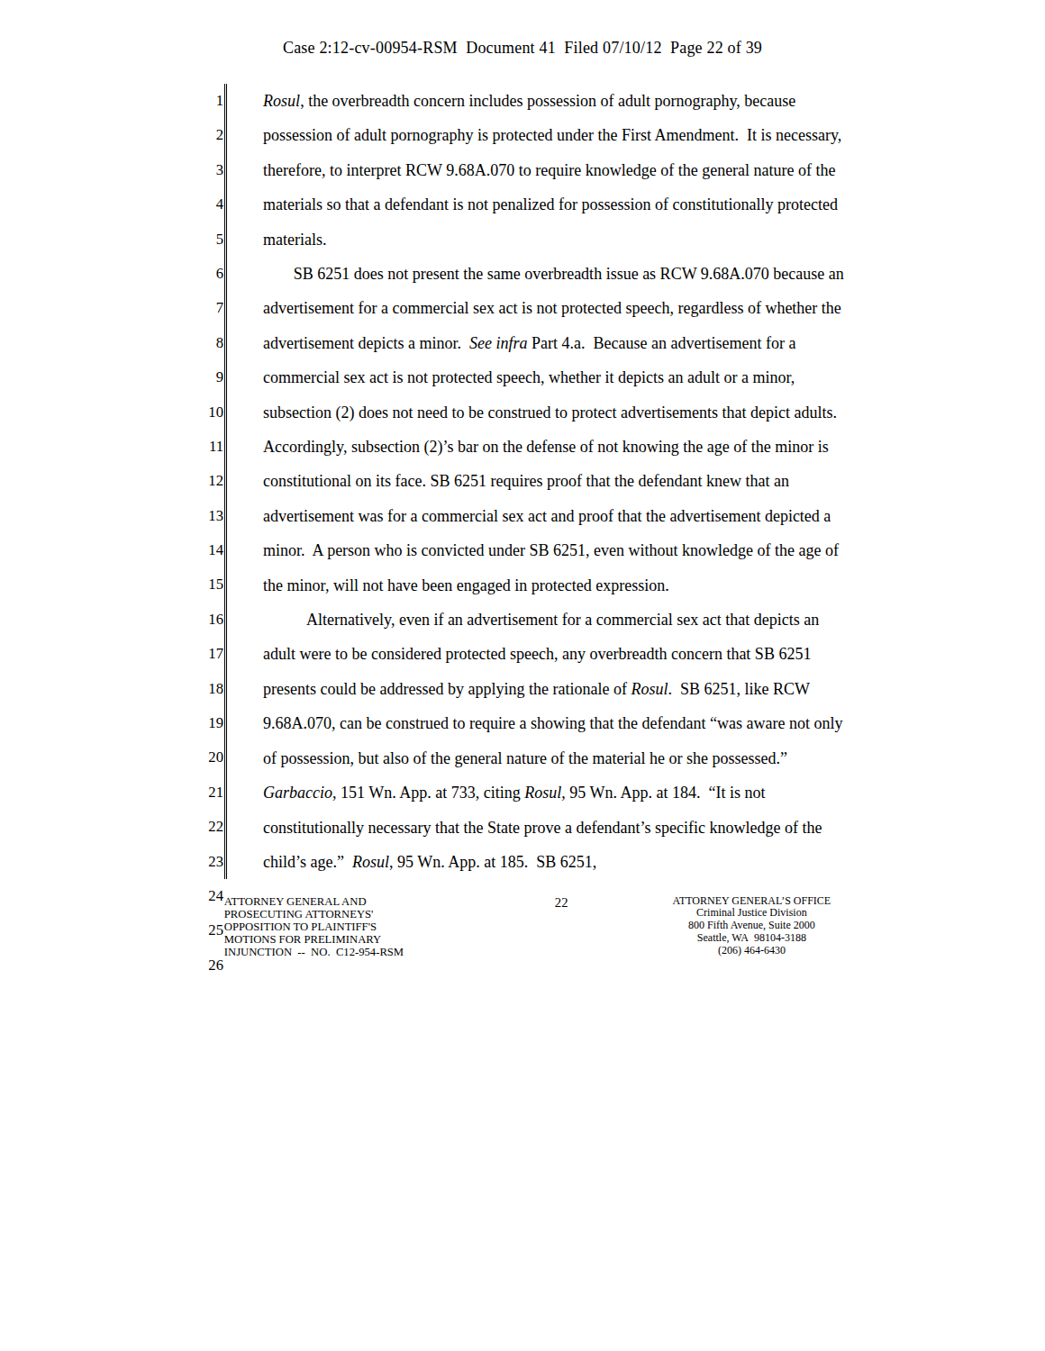Case 2:12-cv-00954-RSM Document 41 Filed 07/10/12 Page 22 of 39
1
2
3
4
5
6
7
8
9
10
11
12
13
14
15
16
17
18
19
20
21
22
23
24
25
26
Rosul, the overbreadth concern includes possession of adult pornography, because possession of adult pornography is protected under the First Amendment. It is necessary, therefore, to interpret RCW 9.68A.070 to require knowledge of the general nature of the materials so that a defendant is not penalized for possession of constitutionally protected materials.
SB 6251 does not present the same overbreadth issue as RCW 9.68A.070 because an advertisement for a commercial sex act is not protected speech, regardless of whether the advertisement depicts a minor. See infra Part 4.a. Because an advertisement for a commercial sex act is not protected speech, whether it depicts an adult or a minor, subsection (2) does not need to be construed to protect advertisements that depict adults. Accordingly, subsection (2)’s bar on the defense of not knowing the age of the minor is constitutional on its face. SB 6251 requires proof that the defendant knew that an advertisement was for a commercial sex act and proof that the advertisement depicted a minor. A person who is convicted under SB 6251, even without knowledge of the age of the minor, will not have been engaged in protected expression.
Alternatively, even if an advertisement for a commercial sex act that depicts an adult were to be considered protected speech, any overbreadth concern that SB 6251 presents could be addressed by applying the rationale of Rosul. SB 6251, like RCW 9.68A.070, can be construed to require a showing that the defendant “was aware not only of possession, but also of the general nature of the material he or she possessed.” Garbaccio, 151 Wn. App. at 733, citing Rosul, 95 Wn. App. at 184. “It is not constitutionally necessary that the State prove a defendant’s specific knowledge of the child’s age.” Rosul, 95 Wn. App. at 185. SB 6251,
ATTORNEY GENERAL AND
PROSECUTING ATTORNEYS'
OPPOSITION TO PLAINTIFF'S
MOTIONS FOR PRELIMINARY
INJUNCTION -- NO. C12-954-RSM
22
ATTORNEY GENERAL’S OFFICE
Criminal Justice Division
800 Fifth Avenue, Suite 2000
Seattle, WA 98104-3188
(206) 464-6430